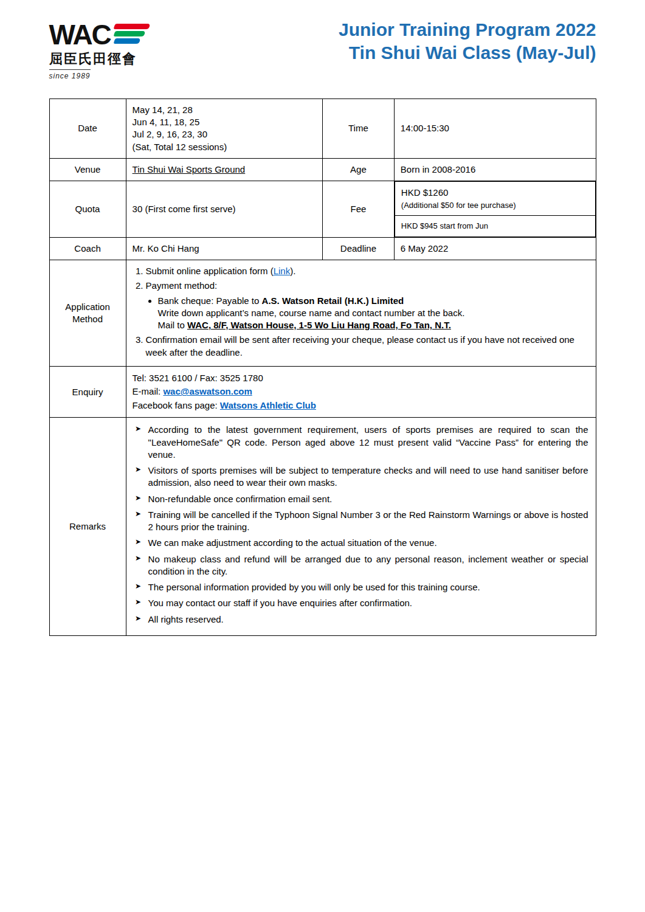WAC
屈臣氏田徑會
since 1989
Junior Training Program 2022
Tin Shui Wai Class (May-Jul)
| Date | May 14, 21, 28 Jun 4, 11, 18, 25 Jul 2, 9, 16, 23, 30 (Sat, Total 12 sessions) | Time | 14:00-15:30 |
| Venue | Tin Shui Wai Sports Ground | Age | Born in 2008-2016 |
| Quota | 30 (First come first serve) | Fee | / HKD $1260 (Additional $50 for tee purchase) / / HKD $945 start from Jun / |
| Coach | Mr. Ko Chi Hang | Deadline | 6 May 2022 |
| Application Method | Submit online application form ( Link ). Payment method: Bank cheque: Payable to A.S. Watson Retail (H.K.) Limited Write down applicant’s name, course name and contact number at the back. Mail to WAC, 8/F, Watson House, 1-5 Wo Liu Hang Road, Fo Tan, N.T. Confirmation email will be sent after receiving your cheque, please contact us if you have not received one week after the deadline. |
| Enquiry | Tel: 3521 6100 / Fax: 3525 1780 E-mail: wac@aswatson.com Facebook fans page: Watsons Athletic Club |
| Remarks | According to the latest government requirement, users of sports premises are required to scan the "LeaveHomeSafe" QR code. Person aged above 12 must present valid “Vaccine Pass” for entering the venue. Visitors of sports premises will be subject to temperature checks and will need to use hand sanitiser before admission, also need to wear their own masks. Non-refundable once confirmation email sent. Training will be cancelled if the Typhoon Signal Number 3 or the Red Rainstorm Warnings or above is hosted 2 hours prior the training. We can make adjustment according to the actual situation of the venue. No makeup class and refund will be arranged due to any personal reason, inclement weather or special condition in the city. The personal information provided by you will only be used for this training course. You may contact our staff if you have enquiries after confirmation. All rights reserved. |